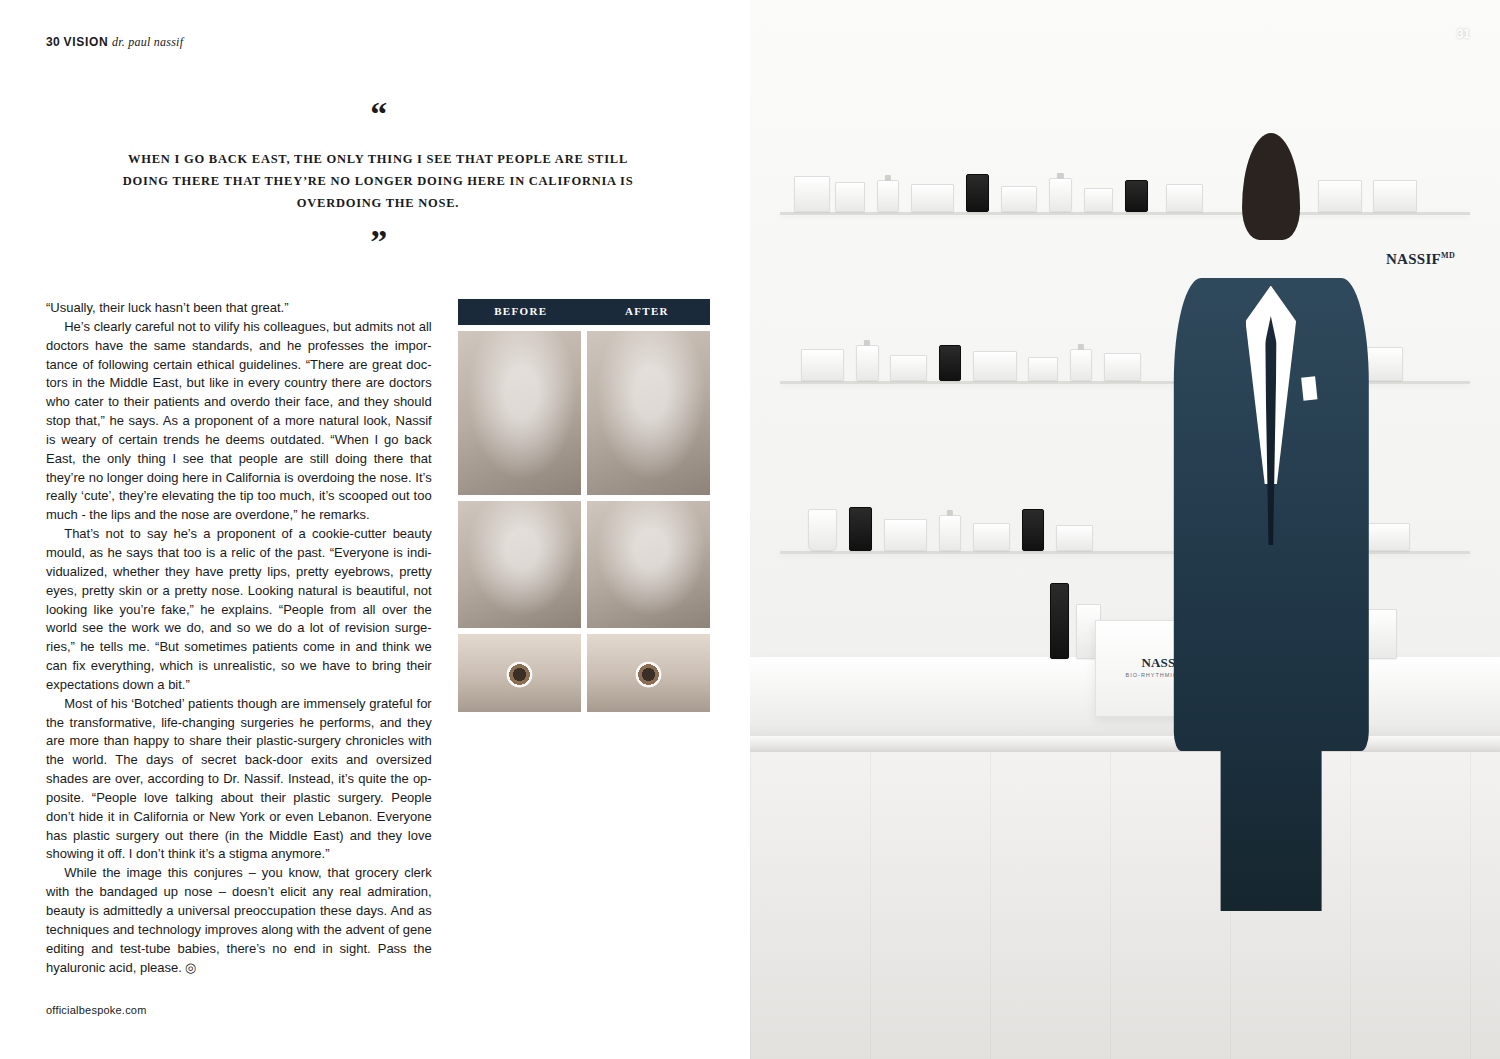30 VISION dr. paul nassif
“
When I go back East, the only thing I see that people are still doing there that they’re no longer doing here in California is overdoing the nose.
”
“Usually, their luck hasn’t been that great.”
He’s clearly careful not to vilify his colleagues, but admits not all doctors have the same standards, and he professes the importance of following certain ethical guidelines. “There are great doctors in the Middle East, but like in every country there are doctors who cater to their patients and overdo their face, and they should stop that,” he says. As a proponent of a more natural look, Nassif is weary of certain trends he deems outdated. “When I go back East, the only thing I see that people are still doing there that they’re no longer doing here in California is overdoing the nose. It’s really ‘cute’, they’re elevating the tip too much, it’s scooped out too much - the lips and the nose are overdone,” he remarks.
That’s not to say he’s a proponent of a cookie-cutter beauty mould, as he says that too is a relic of the past. “Everyone is individualized, whether they have pretty lips, pretty eyebrows, pretty eyes, pretty skin or a pretty nose. Looking natural is beautiful, not looking like you’re fake,” he explains. “People from all over the world see the work we do, and so we do a lot of revision surgeries,” he tells me. “But sometimes patients come in and think we can fix everything, which is unrealistic, so we have to bring their expectations down a bit.”
Most of his ‘Botched’ patients though are immensely grateful for the transformative, life-changing surgeries he performs, and they are more than happy to share their plastic-surgery chronicles with the world. The days of secret back-door exits and oversized shades are over, according to Dr. Nassif. Instead, it’s quite the opposite. “People love talking about their plastic surgery. People don’t hide it in California or New York or even Lebanon. Everyone has plastic surgery out there (in the Middle East) and they love showing it off. I don’t think it’s a stigma anymore.”
While the image this conjures – you know, that grocery clerk with the bandaged up nose – doesn’t elicit any real admiration, beauty is admittedly a universal preoccupation these days. And as techniques and technology improves along with the advent of gene editing and test-tube babies, there’s no end in sight. Pass the hyaluronic acid, please. ◎
officialbespoke.com
BEFORE AFTER
31
NASSIFMD
NASSIFMD
Bio-Rhythmic Skincare